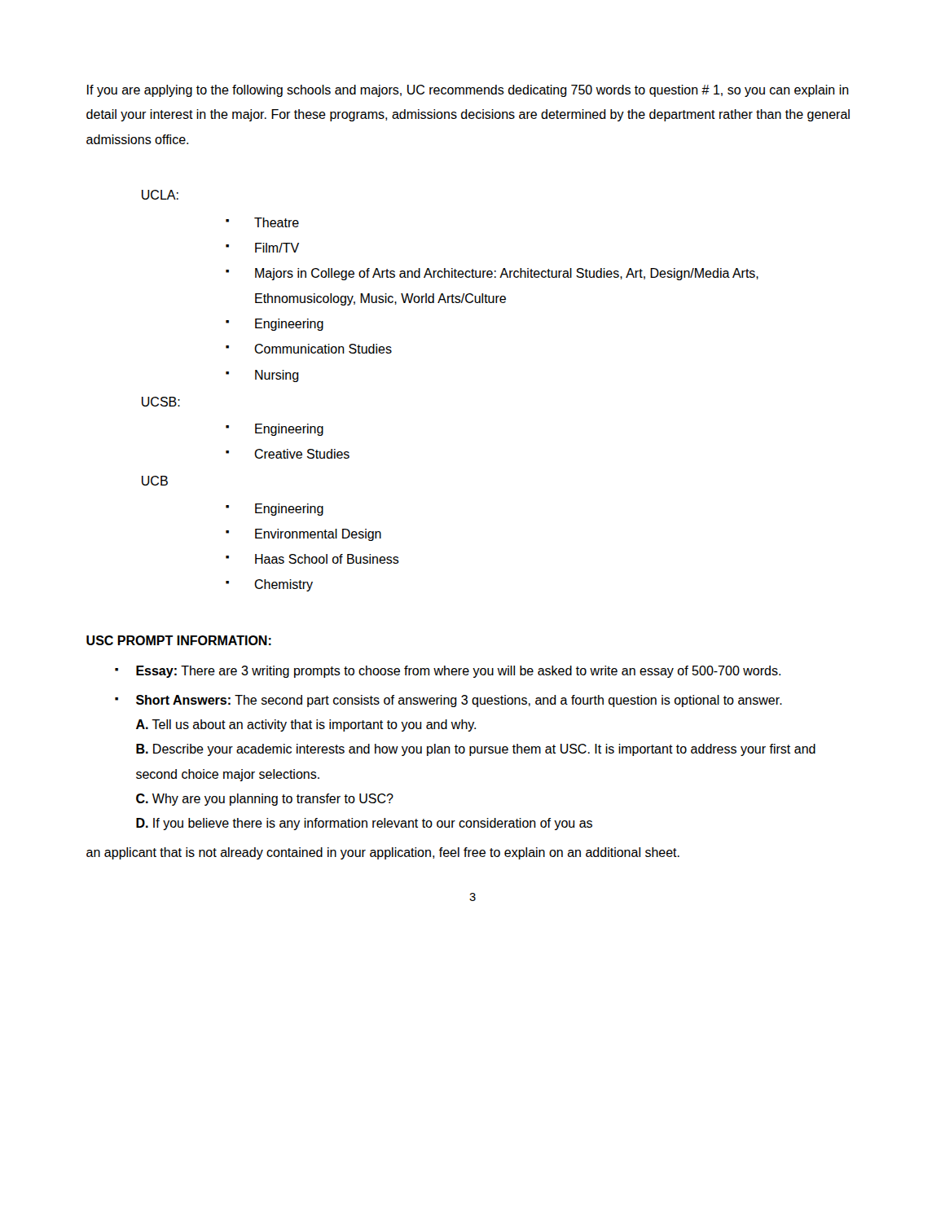If you are applying to the following schools and majors, UC recommends dedicating 750 words to question # 1, so you can explain in detail your interest in the major. For these programs, admissions decisions are determined by the department rather than the general admissions office.
UCLA:
Theatre
Film/TV
Majors in College of Arts and Architecture: Architectural Studies, Art, Design/Media Arts, Ethnomusicology, Music, World Arts/Culture
Engineering
Communication Studies
Nursing
UCSB:
Engineering
Creative Studies
UCB
Engineering
Environmental Design
Haas School of Business
Chemistry
USC PROMPT INFORMATION:
Essay: There are 3 writing prompts to choose from where you will be asked to write an essay of 500-700 words.
Short Answers: The second part consists of answering 3 questions, and a fourth question is optional to answer.
A. Tell us about an activity that is important to you and why.
B. Describe your academic interests and how you plan to pursue them at USC. It is important to address your first and second choice major selections.
C. Why are you planning to transfer to USC?
D. If you believe there is any information relevant to our consideration of you as
an applicant that is not already contained in your application, feel free to explain on an additional sheet.
3